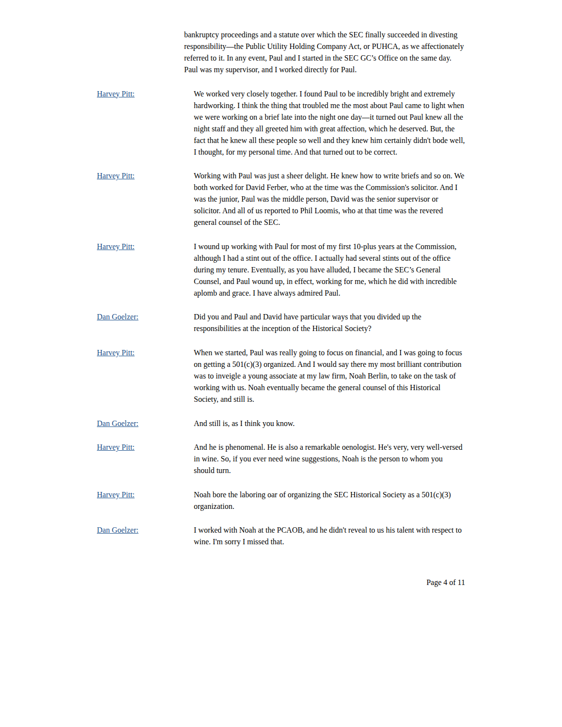bankruptcy proceedings and a statute over which the SEC finally succeeded in divesting responsibility—the Public Utility Holding Company Act, or PUHCA, as we affectionately referred to it. In any event, Paul and I started in the SEC GC’s Office on the same day. Paul was my supervisor, and I worked directly for Paul.
Harvey Pitt:
We worked very closely together. I found Paul to be incredibly bright and extremely hardworking. I think the thing that troubled me the most about Paul came to light when we were working on a brief late into the night one day—it turned out Paul knew all the night staff and they all greeted him with great affection, which he deserved. But, the fact that he knew all these people so well and they knew him certainly didn't bode well, I thought, for my personal time. And that turned out to be correct.
Harvey Pitt:
Working with Paul was just a sheer delight. He knew how to write briefs and so on. We both worked for David Ferber, who at the time was the Commission's solicitor. And I was the junior, Paul was the middle person, David was the senior supervisor or solicitor. And all of us reported to Phil Loomis, who at that time was the revered general counsel of the SEC.
Harvey Pitt:
I wound up working with Paul for most of my first 10-plus years at the Commission, although I had a stint out of the office. I actually had several stints out of the office during my tenure. Eventually, as you have alluded, I became the SEC’s General Counsel, and Paul wound up, in effect, working for me, which he did with incredible aplomb and grace. I have always admired Paul.
Dan Goelzer:
Did you and Paul and David have particular ways that you divided up the responsibilities at the inception of the Historical Society?
Harvey Pitt:
When we started, Paul was really going to focus on financial, and I was going to focus on getting a 501(c)(3) organized. And I would say there my most brilliant contribution was to inveigle a young associate at my law firm, Noah Berlin, to take on the task of working with us. Noah eventually became the general counsel of this Historical Society, and still is.
Dan Goelzer:
And still is, as I think you know.
Harvey Pitt:
And he is phenomenal. He is also a remarkable oenologist. He's very, very well-versed in wine. So, if you ever need wine suggestions, Noah is the person to whom you should turn.
Harvey Pitt:
Noah bore the laboring oar of organizing the SEC Historical Society as a 501(c)(3) organization.
Dan Goelzer:
I worked with Noah at the PCAOB, and he didn't reveal to us his talent with respect to wine. I'm sorry I missed that.
Page 4 of 11